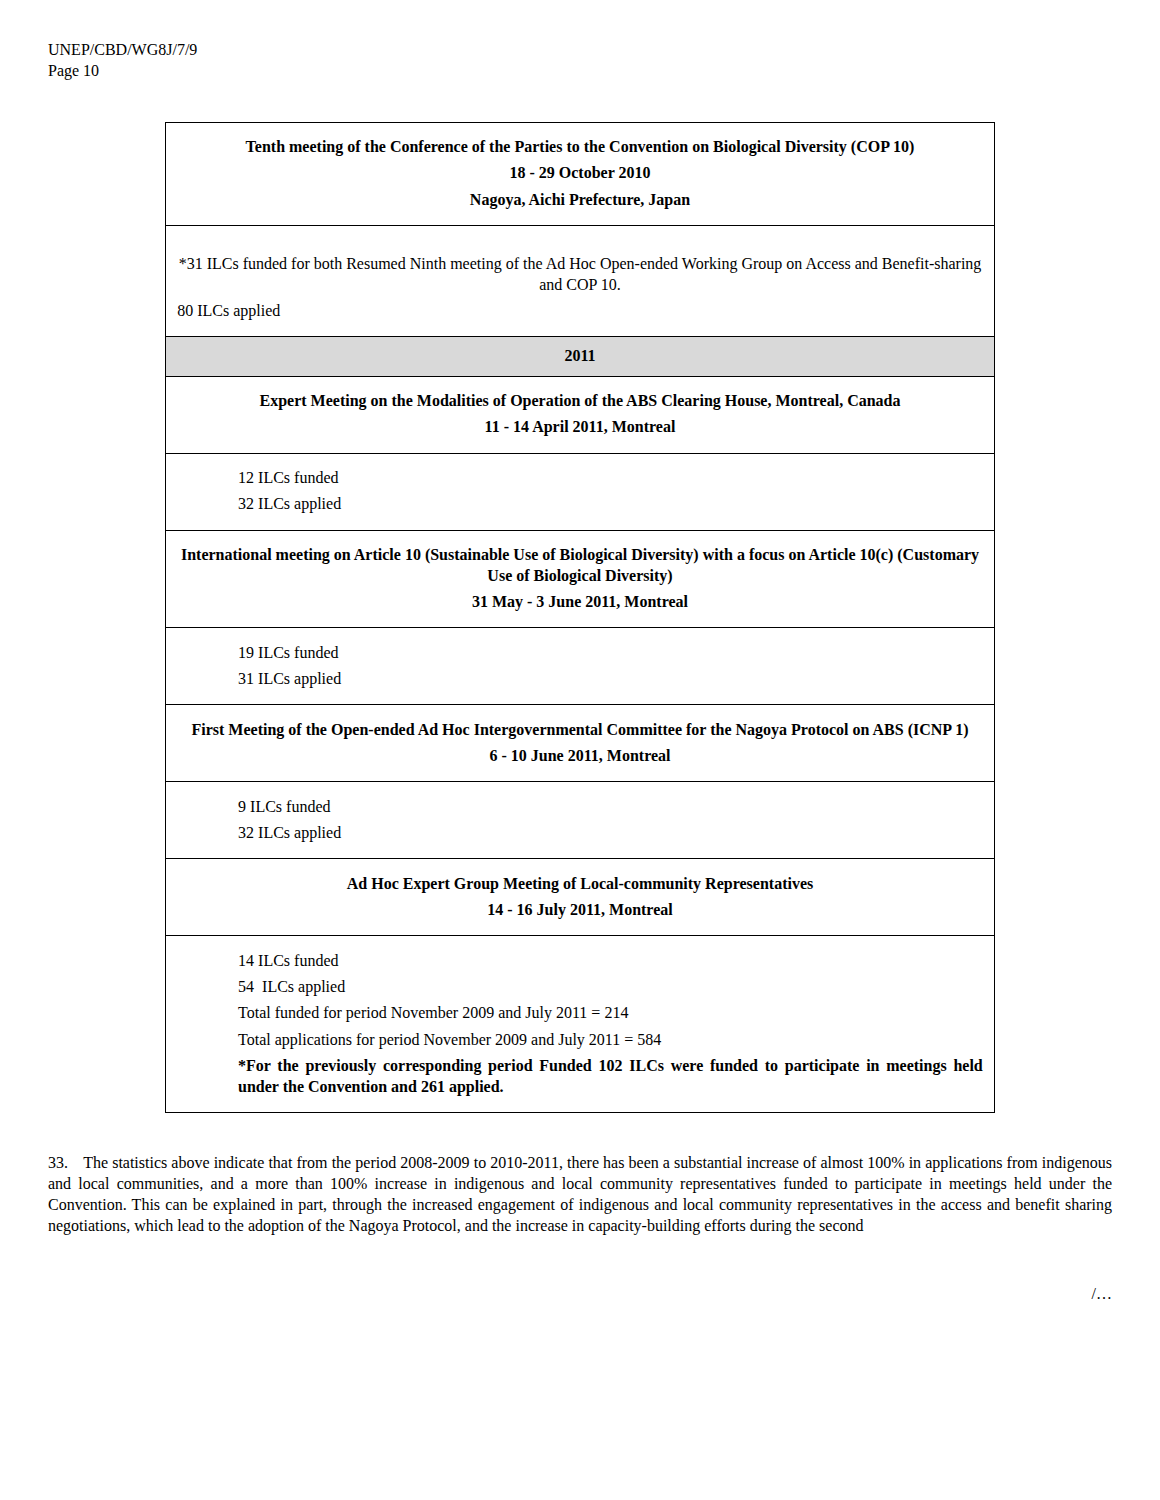UNEP/CBD/WG8J/7/9
Page 10
| Tenth meeting of the Conference of the Parties to the Convention on Biological Diversity (COP 10) 18 - 29 October 2010 Nagoya, Aichi Prefecture, Japan |
| *31 ILCs funded for both Resumed Ninth meeting of the Ad Hoc Open-ended Working Group on Access and Benefit-sharing and COP 10. 80 ILCs applied |
| 2011 |
| Expert Meeting on the Modalities of Operation of the ABS Clearing House, Montreal, Canada 11 - 14 April 2011, Montreal |
| 12 ILCs funded 32 ILCs applied |
| International meeting on Article 10 (Sustainable Use of Biological Diversity) with a focus on Article 10(c) (Customary Use of Biological Diversity) 31 May - 3 June 2011, Montreal |
| 19 ILCs funded 31 ILCs applied |
| First Meeting of the Open-ended Ad Hoc Intergovernmental Committee for the Nagoya Protocol on ABS (ICNP 1) 6 - 10 June 2011, Montreal |
| 9 ILCs funded 32 ILCs applied |
| Ad Hoc Expert Group Meeting of Local-community Representatives 14 - 16 July 2011, Montreal |
| 14 ILCs funded 54 ILCs applied Total funded for period November 2009 and July 2011 = 214 Total applications for period November 2009 and July 2011 = 584 *For the previously corresponding period Funded 102 ILCs were funded to participate in meetings held under the Convention and 261 applied. |
33. The statistics above indicate that from the period 2008-2009 to 2010-2011, there has been a substantial increase of almost 100% in applications from indigenous and local communities, and a more than 100% increase in indigenous and local community representatives funded to participate in meetings held under the Convention. This can be explained in part, through the increased engagement of indigenous and local community representatives in the access and benefit sharing negotiations, which lead to the adoption of the Nagoya Protocol, and the increase in capacity-building efforts during the second
/…